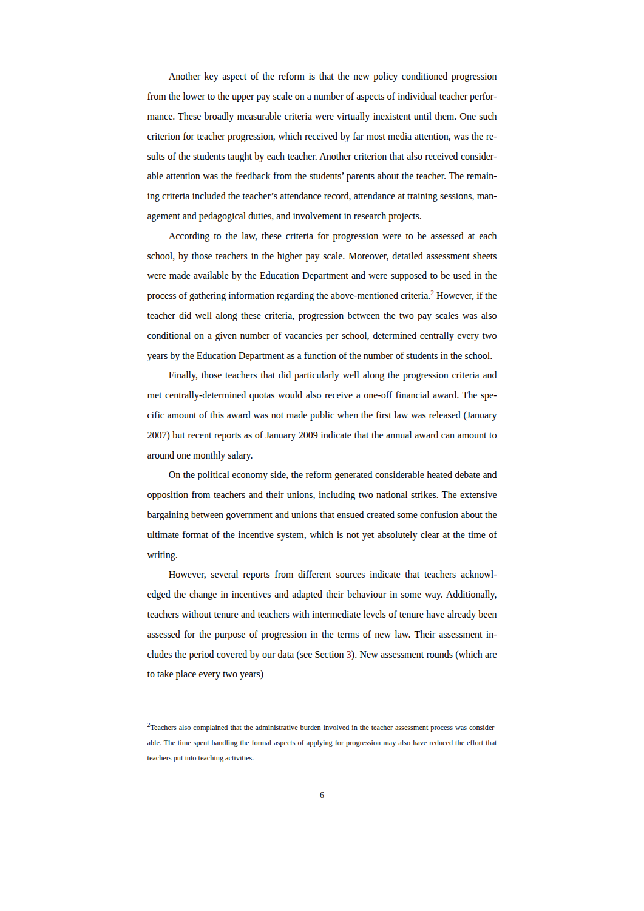Another key aspect of the reform is that the new policy conditioned progression from the lower to the upper pay scale on a number of aspects of individual teacher performance. These broadly measurable criteria were virtually inexistent until them. One such criterion for teacher progression, which received by far most media attention, was the results of the students taught by each teacher. Another criterion that also received considerable attention was the feedback from the students’ parents about the teacher. The remaining criteria included the teacher’s attendance record, attendance at training sessions, management and pedagogical duties, and involvement in research projects.
According to the law, these criteria for progression were to be assessed at each school, by those teachers in the higher pay scale. Moreover, detailed assessment sheets were made available by the Education Department and were supposed to be used in the process of gathering information regarding the above-mentioned criteria.2 However, if the teacher did well along these criteria, progression between the two pay scales was also conditional on a given number of vacancies per school, determined centrally every two years by the Education Department as a function of the number of students in the school.
Finally, those teachers that did particularly well along the progression criteria and met centrally-determined quotas would also receive a one-off financial award. The specific amount of this award was not made public when the first law was released (January 2007) but recent reports as of January 2009 indicate that the annual award can amount to around one monthly salary.
On the political economy side, the reform generated considerable heated debate and opposition from teachers and their unions, including two national strikes. The extensive bargaining between government and unions that ensued created some confusion about the ultimate format of the incentive system, which is not yet absolutely clear at the time of writing.
However, several reports from different sources indicate that teachers acknowledged the change in incentives and adapted their behaviour in some way. Additionally, teachers without tenure and teachers with intermediate levels of tenure have already been assessed for the purpose of progression in the terms of new law. Their assessment includes the period covered by our data (see Section 3). New assessment rounds (which are to take place every two years)
2Teachers also complained that the administrative burden involved in the teacher assessment process was considerable. The time spent handling the formal aspects of applying for progression may also have reduced the effort that teachers put into teaching activities.
6